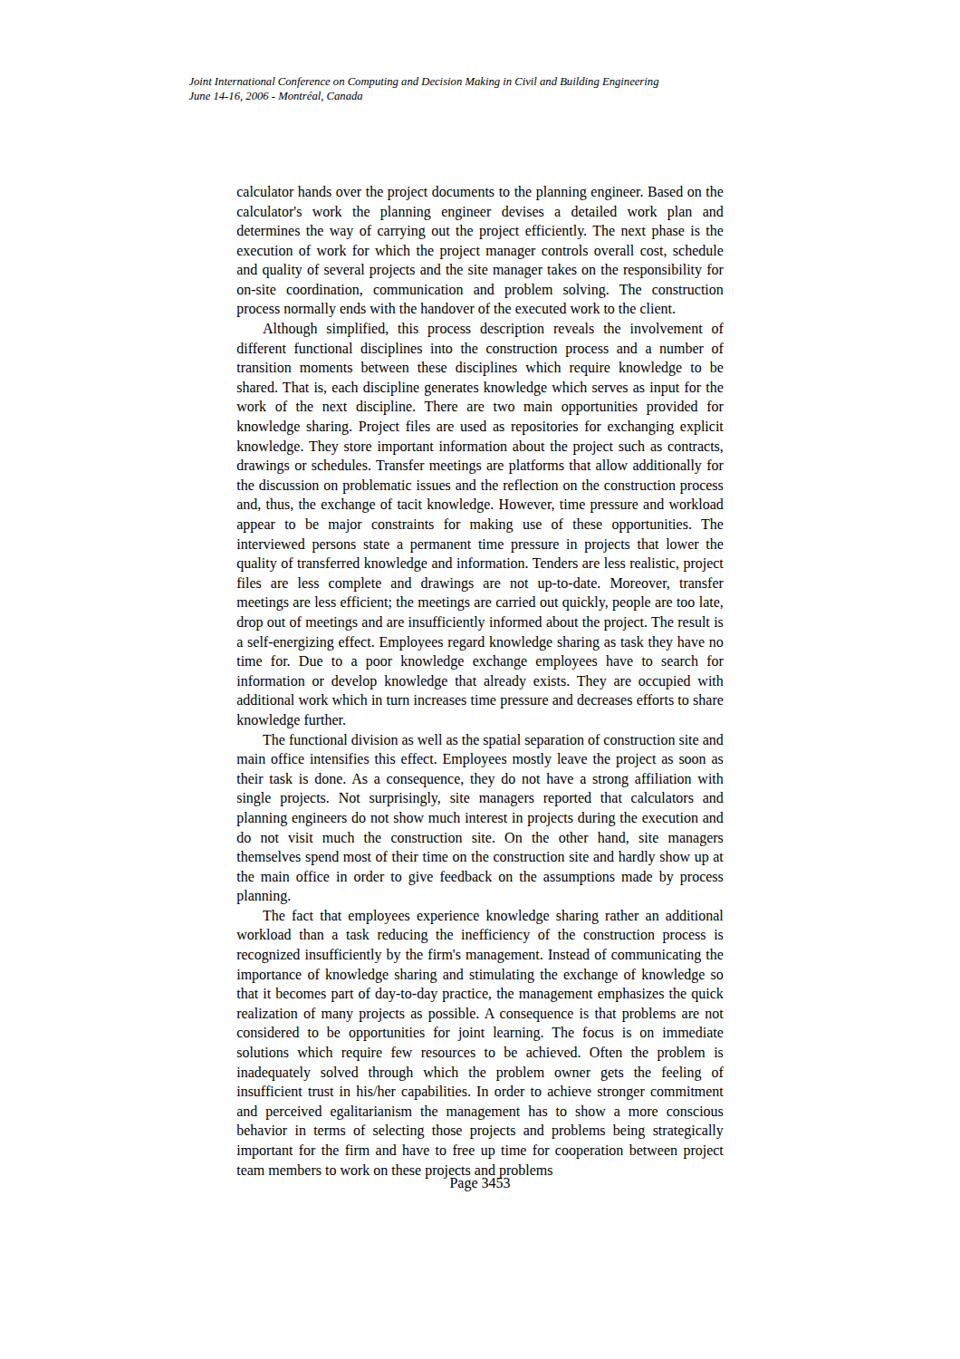Joint International Conference on Computing and Decision Making in Civil and Building Engineering
June 14-16, 2006 - Montréal, Canada
calculator hands over the project documents to the planning engineer. Based on the calculator's work the planning engineer devises a detailed work plan and determines the way of carrying out the project efficiently. The next phase is the execution of work for which the project manager controls overall cost, schedule and quality of several projects and the site manager takes on the responsibility for on-site coordination, communication and problem solving. The construction process normally ends with the handover of the executed work to the client.
Although simplified, this process description reveals the involvement of different functional disciplines into the construction process and a number of transition moments between these disciplines which require knowledge to be shared. That is, each discipline generates knowledge which serves as input for the work of the next discipline. There are two main opportunities provided for knowledge sharing. Project files are used as repositories for exchanging explicit knowledge. They store important information about the project such as contracts, drawings or schedules. Transfer meetings are platforms that allow additionally for the discussion on problematic issues and the reflection on the construction process and, thus, the exchange of tacit knowledge. However, time pressure and workload appear to be major constraints for making use of these opportunities. The interviewed persons state a permanent time pressure in projects that lower the quality of transferred knowledge and information. Tenders are less realistic, project files are less complete and drawings are not up-to-date. Moreover, transfer meetings are less efficient; the meetings are carried out quickly, people are too late, drop out of meetings and are insufficiently informed about the project. The result is a self-energizing effect. Employees regard knowledge sharing as task they have no time for. Due to a poor knowledge exchange employees have to search for information or develop knowledge that already exists. They are occupied with additional work which in turn increases time pressure and decreases efforts to share knowledge further.
The functional division as well as the spatial separation of construction site and main office intensifies this effect. Employees mostly leave the project as soon as their task is done. As a consequence, they do not have a strong affiliation with single projects. Not surprisingly, site managers reported that calculators and planning engineers do not show much interest in projects during the execution and do not visit much the construction site. On the other hand, site managers themselves spend most of their time on the construction site and hardly show up at the main office in order to give feedback on the assumptions made by process planning.
The fact that employees experience knowledge sharing rather an additional workload than a task reducing the inefficiency of the construction process is recognized insufficiently by the firm's management. Instead of communicating the importance of knowledge sharing and stimulating the exchange of knowledge so that it becomes part of day-to-day practice, the management emphasizes the quick realization of many projects as possible. A consequence is that problems are not considered to be opportunities for joint learning. The focus is on immediate solutions which require few resources to be achieved. Often the problem is inadequately solved through which the problem owner gets the feeling of insufficient trust in his/her capabilities. In order to achieve stronger commitment and perceived egalitarianism the management has to show a more conscious behavior in terms of selecting those projects and problems being strategically important for the firm and have to free up time for cooperation between project team members to work on these projects and problems
Page 3453